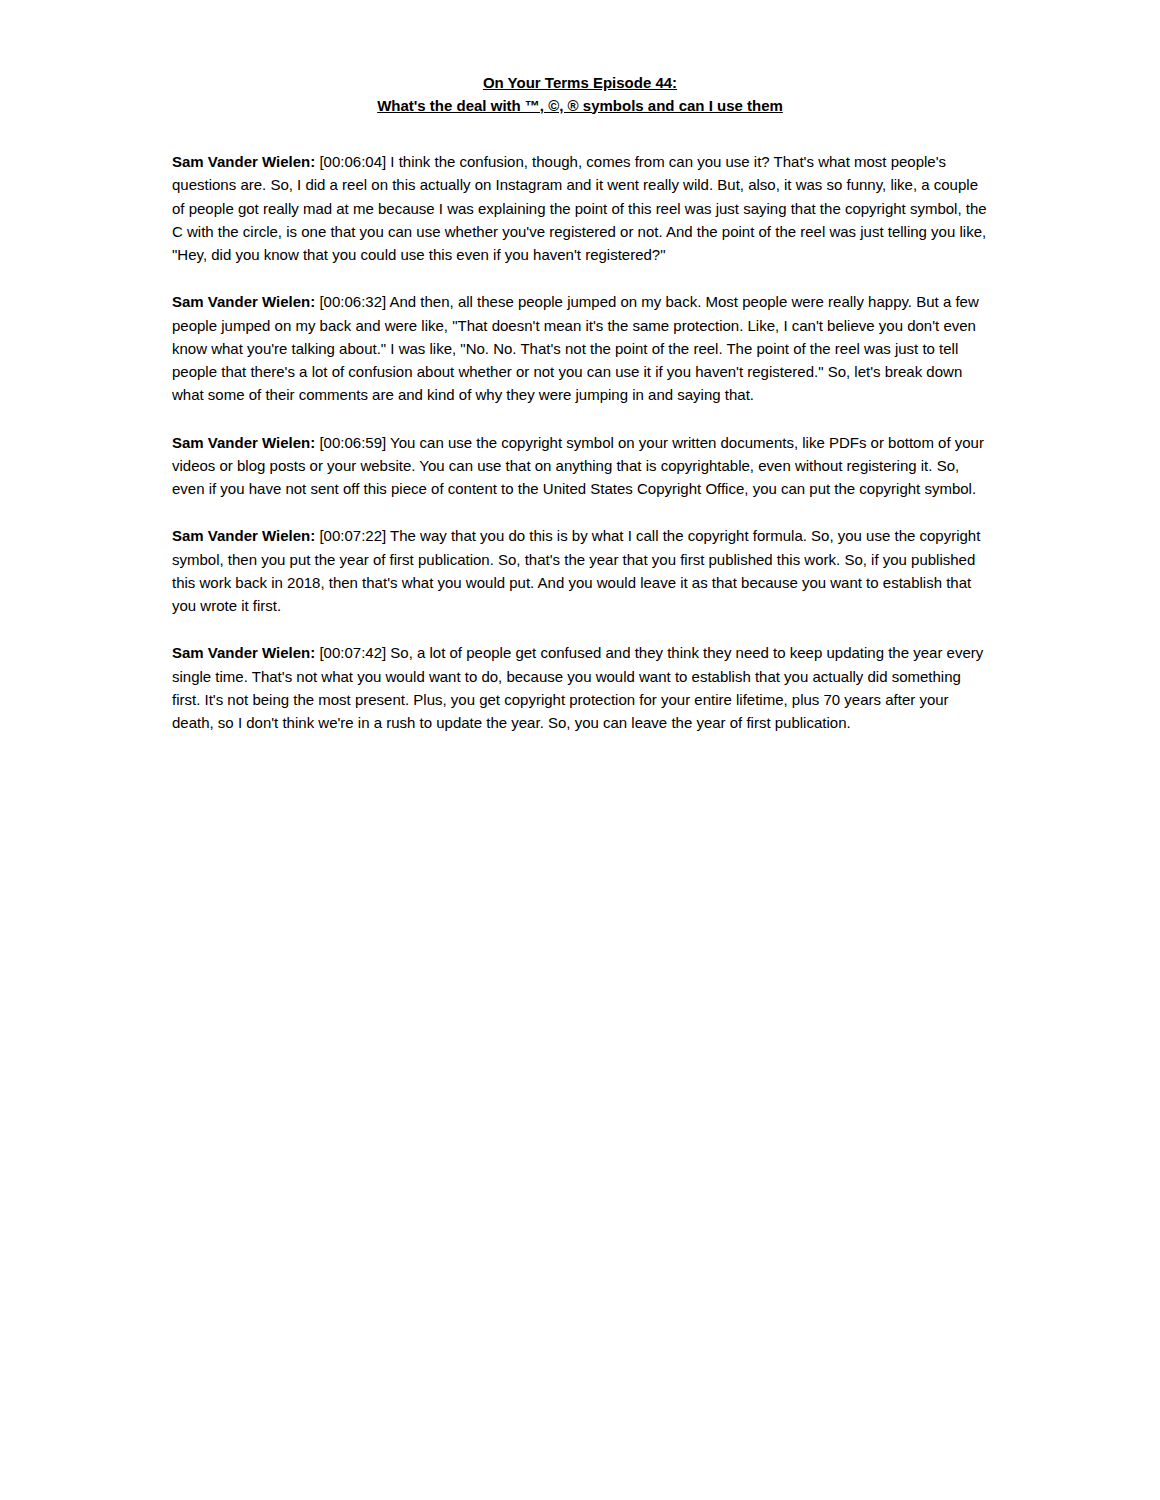On Your Terms Episode 44:
What's the deal with ™, ©, ® symbols and can I use them
Sam Vander Wielen: [00:06:04] I think the confusion, though, comes from can you use it? That's what most people's questions are. So, I did a reel on this actually on Instagram and it went really wild. But, also, it was so funny, like, a couple of people got really mad at me because I was explaining the point of this reel was just saying that the copyright symbol, the C with the circle, is one that you can use whether you've registered or not. And the point of the reel was just telling you like, "Hey, did you know that you could use this even if you haven't registered?"
Sam Vander Wielen: [00:06:32] And then, all these people jumped on my back. Most people were really happy. But a few people jumped on my back and were like, "That doesn't mean it's the same protection. Like, I can't believe you don't even know what you're talking about." I was like, "No. No. That's not the point of the reel. The point of the reel was just to tell people that there's a lot of confusion about whether or not you can use it if you haven't registered." So, let's break down what some of their comments are and kind of why they were jumping in and saying that.
Sam Vander Wielen: [00:06:59] You can use the copyright symbol on your written documents, like PDFs or bottom of your videos or blog posts or your website. You can use that on anything that is copyrightable, even without registering it. So, even if you have not sent off this piece of content to the United States Copyright Office, you can put the copyright symbol.
Sam Vander Wielen: [00:07:22] The way that you do this is by what I call the copyright formula. So, you use the copyright symbol, then you put the year of first publication. So, that's the year that you first published this work. So, if you published this work back in 2018, then that's what you would put. And you would leave it as that because you want to establish that you wrote it first.
Sam Vander Wielen: [00:07:42] So, a lot of people get confused and they think they need to keep updating the year every single time. That's not what you would want to do, because you would want to establish that you actually did something first. It's not being the most present. Plus, you get copyright protection for your entire lifetime, plus 70 years after your death, so I don't think we're in a rush to update the year. So, you can leave the year of first publication.